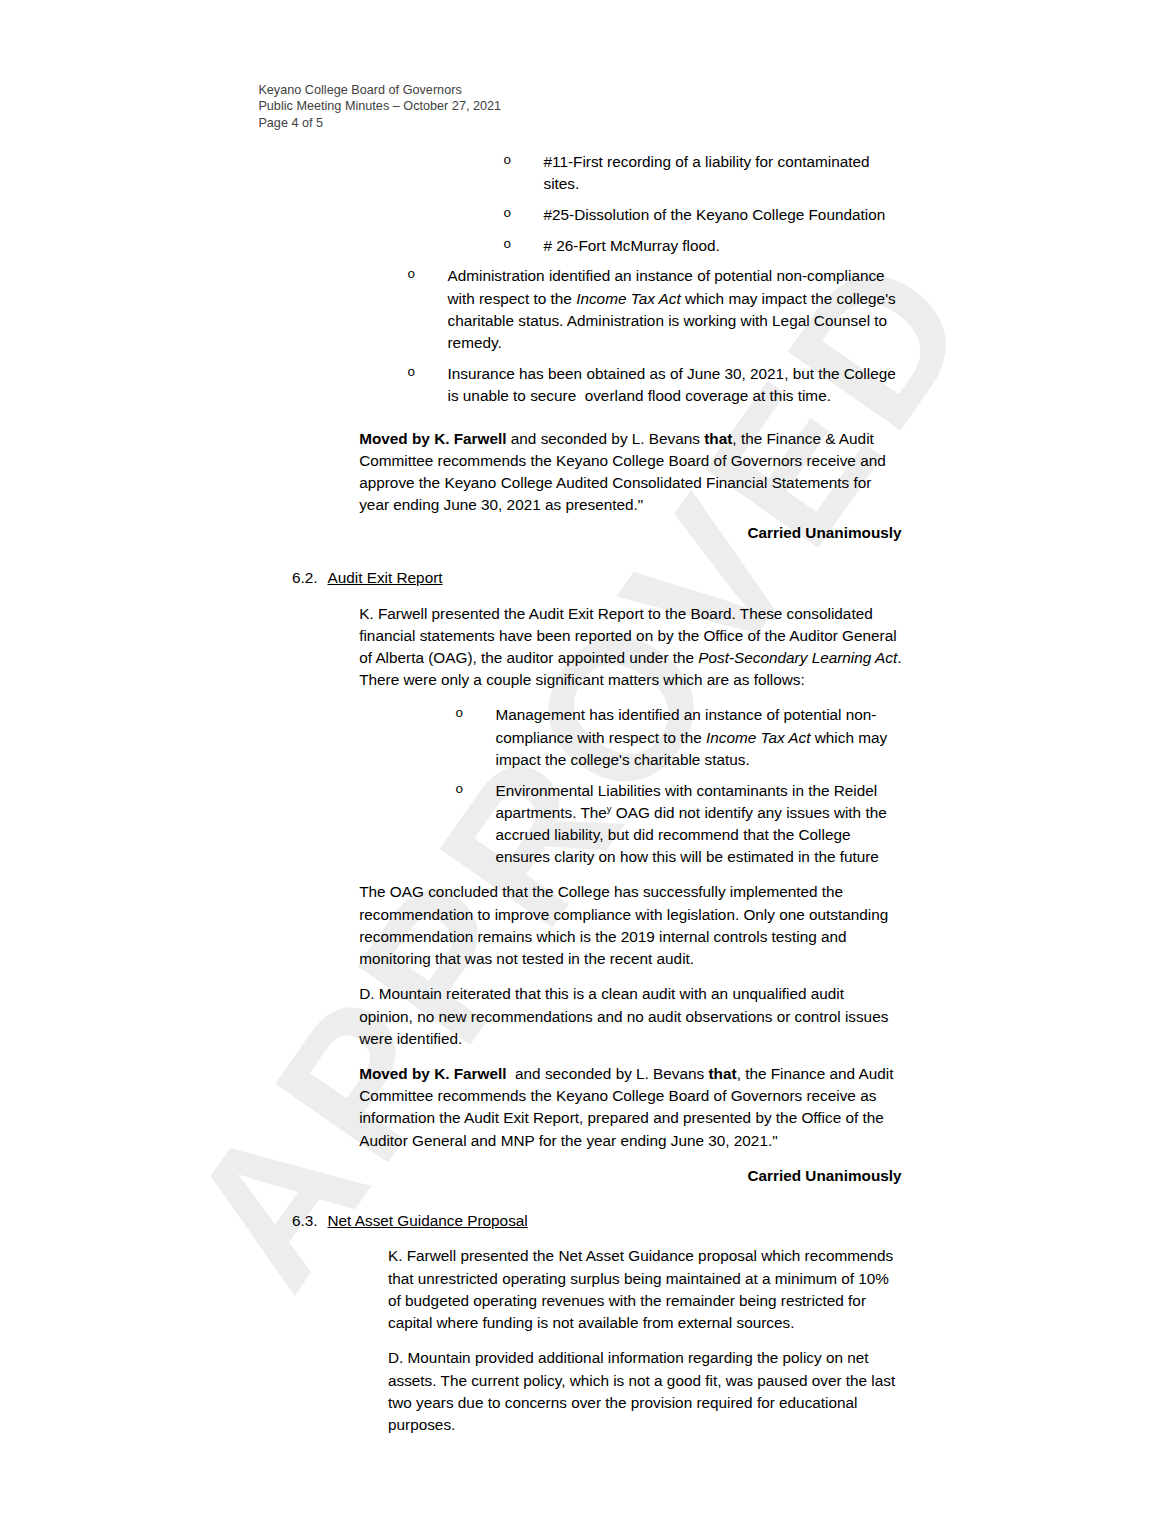APPROVED
Keyano College Board of Governors
Public Meeting Minutes – October 27, 2021
Page 4 of 5
#11-First recording of a liability for contaminated sites.
#25-Dissolution of the Keyano College Foundation
# 26-Fort McMurray flood.
Administration identified an instance of potential non-compliance with respect to the Income Tax Act which may impact the college's charitable status. Administration is working with Legal Counsel to remedy.
Insurance has been obtained as of June 30, 2021, but the College is unable to secure overland flood coverage at this time.
Moved by K. Farwell and seconded by L. Bevans that, the Finance & Audit Committee recommends the Keyano College Board of Governors receive and approve the Keyano College Audited Consolidated Financial Statements for year ending June 30, 2021 as presented."
Carried Unanimously
6.2.
Audit Exit Report
K. Farwell presented the Audit Exit Report to the Board. These consolidated financial statements have been reported on by the Office of the Auditor General of Alberta (OAG), the auditor appointed under the Post-Secondary Learning Act. There were only a couple significant matters which are as follows:
Management has identified an instance of potential non-compliance with respect to the Income Tax Act which may impact the college's charitable status.
Environmental Liabilities with contaminants in the Reidel apartments. They OAG did not identify any issues with the accrued liability, but did recommend that the College ensures clarity on how this will be estimated in the future
The OAG concluded that the College has successfully implemented the recommendation to improve compliance with legislation. Only one outstanding recommendation remains which is the 2019 internal controls testing and monitoring that was not tested in the recent audit.
D. Mountain reiterated that this is a clean audit with an unqualified audit opinion, no new recommendations and no audit observations or control issues were identified.
Moved by K. Farwell and seconded by L. Bevans that, the Finance and Audit Committee recommends the Keyano College Board of Governors receive as information the Audit Exit Report, prepared and presented by the Office of the Auditor General and MNP for the year ending June 30, 2021."
Carried Unanimously
6.3.
Net Asset Guidance Proposal
K. Farwell presented the Net Asset Guidance proposal which recommends that unrestricted operating surplus being maintained at a minimum of 10% of budgeted operating revenues with the remainder being restricted for capital where funding is not available from external sources.
D. Mountain provided additional information regarding the policy on net assets. The current policy, which is not a good fit, was paused over the last two years due to concerns over the provision required for educational purposes.